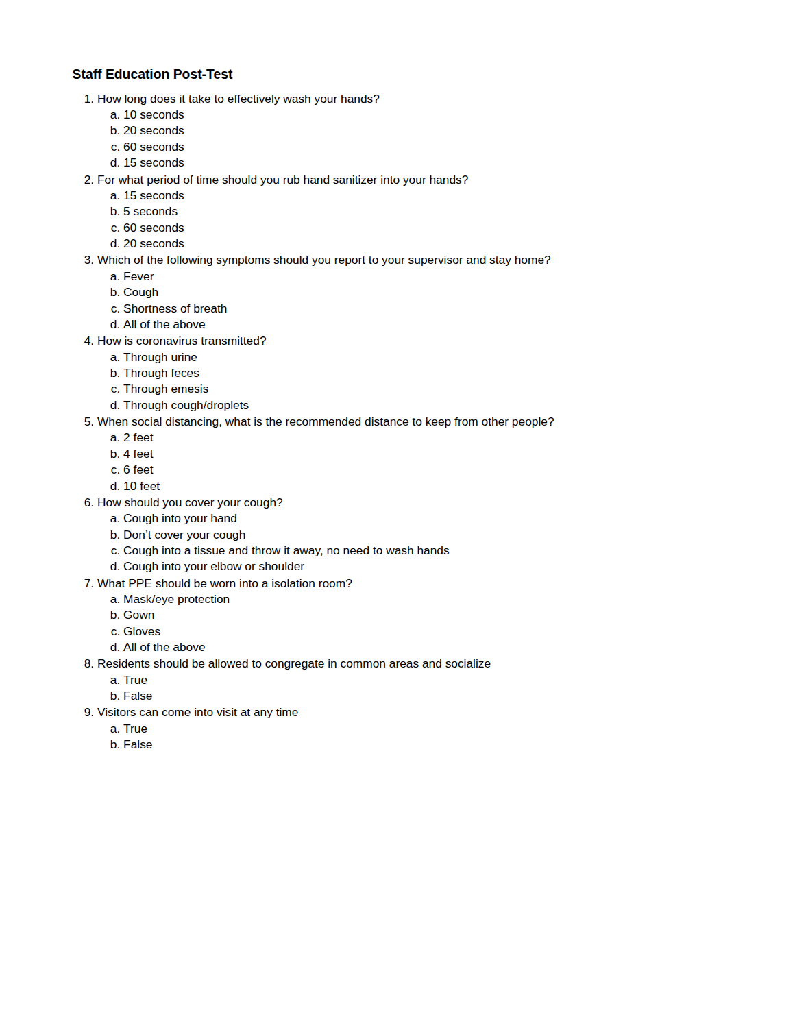Staff Education Post-Test
How long does it take to effectively wash your hands?
10 seconds
20 seconds
60 seconds
15 seconds
For what period of time should you rub hand sanitizer into your hands?
15 seconds
5 seconds
60 seconds
20 seconds
Which of the following symptoms should you report to your supervisor and stay home?
Fever
Cough
Shortness of breath
All of the above
How is coronavirus transmitted?
Through urine
Through feces
Through emesis
Through cough/droplets
When social distancing, what is the recommended distance to keep from other people?
2 feet
4 feet
6 feet
10 feet
How should you cover your cough?
Cough into your hand
Don’t cover your cough
Cough into a tissue and throw it away, no need to wash hands
Cough into your elbow or shoulder
What PPE should be worn into a isolation room?
Mask/eye protection
Gown
Gloves
All of the above
Residents should be allowed to congregate in common areas and socialize
True
False
Visitors can come into visit at any time
True
False